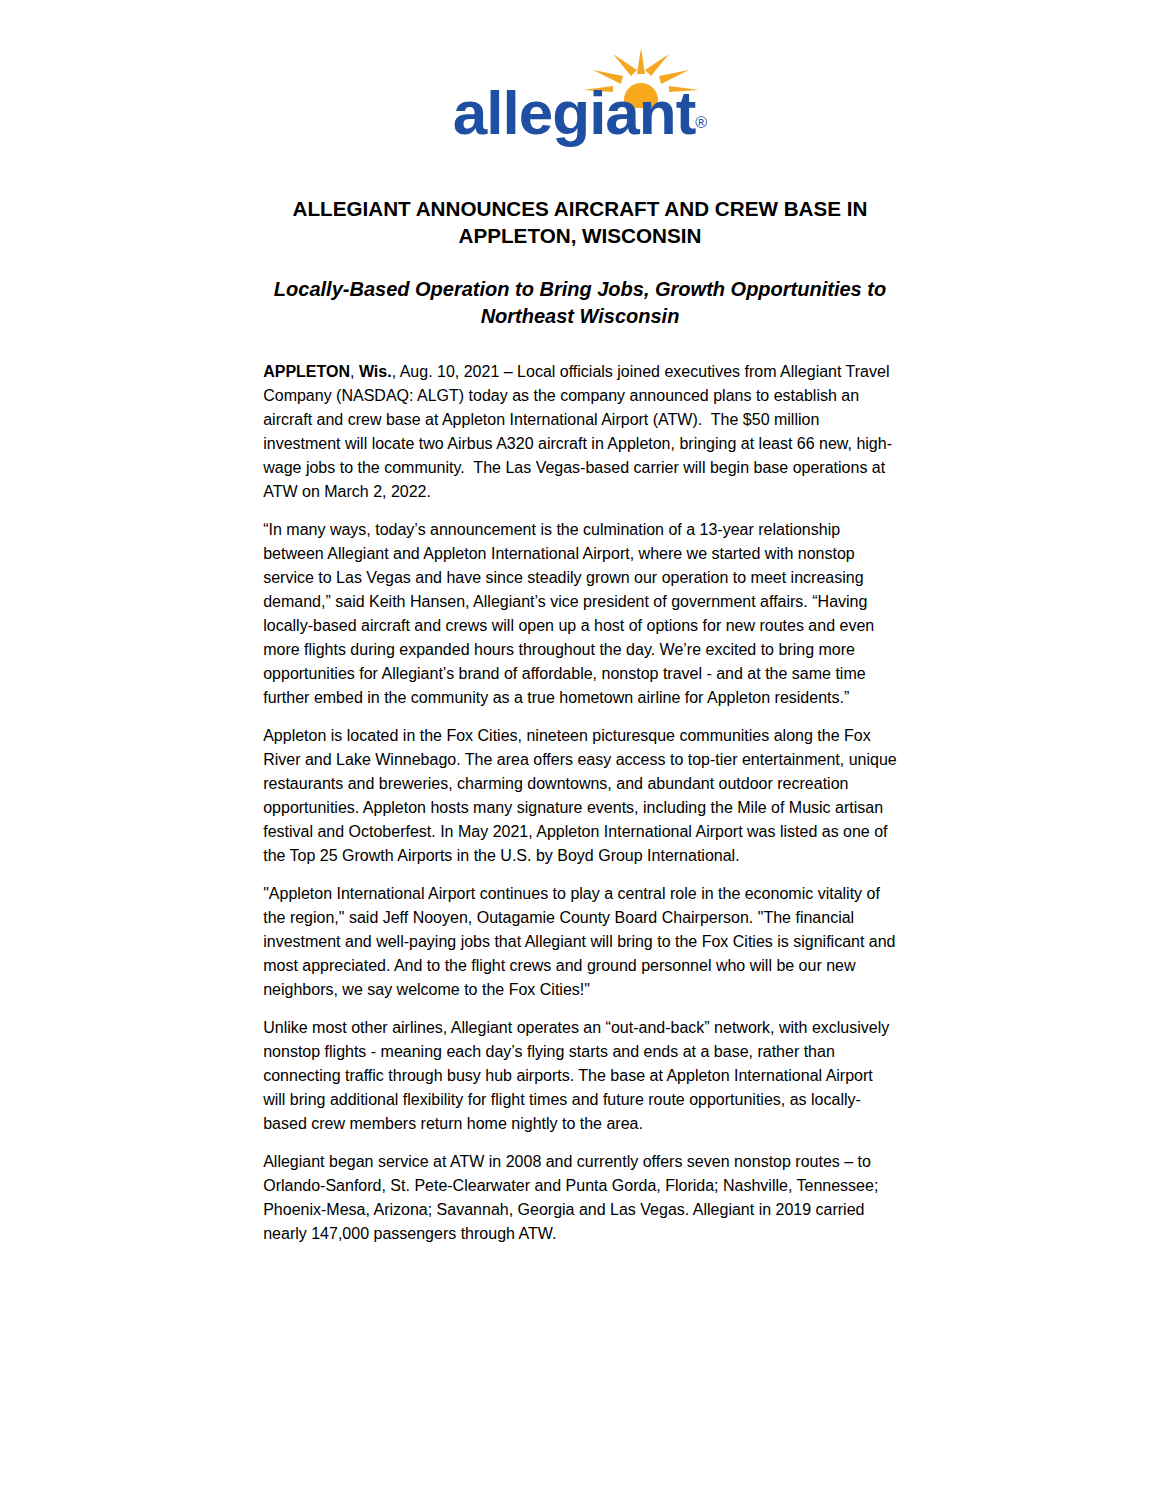allegiant®
ALLEGIANT ANNOUNCES AIRCRAFT AND CREW BASE IN APPLETON, WISCONSIN
Locally-Based Operation to Bring Jobs, Growth Opportunities to Northeast Wisconsin
APPLETON, Wis., Aug. 10, 2021 – Local officials joined executives from Allegiant Travel Company (NASDAQ: ALGT) today as the company announced plans to establish an aircraft and crew base at Appleton International Airport (ATW). The $50 million investment will locate two Airbus A320 aircraft in Appleton, bringing at least 66 new, high-wage jobs to the community. The Las Vegas-based carrier will begin base operations at ATW on March 2, 2022.
“In many ways, today’s announcement is the culmination of a 13-year relationship between Allegiant and Appleton International Airport, where we started with nonstop service to Las Vegas and have since steadily grown our operation to meet increasing demand,” said Keith Hansen, Allegiant’s vice president of government affairs. “Having locally-based aircraft and crews will open up a host of options for new routes and even more flights during expanded hours throughout the day. We’re excited to bring more opportunities for Allegiant’s brand of affordable, nonstop travel - and at the same time further embed in the community as a true hometown airline for Appleton residents.”
Appleton is located in the Fox Cities, nineteen picturesque communities along the Fox River and Lake Winnebago. The area offers easy access to top-tier entertainment, unique restaurants and breweries, charming downtowns, and abundant outdoor recreation opportunities. Appleton hosts many signature events, including the Mile of Music artisan festival and Octoberfest. In May 2021, Appleton International Airport was listed as one of the Top 25 Growth Airports in the U.S. by Boyd Group International.
"Appleton International Airport continues to play a central role in the economic vitality of the region," said Jeff Nooyen, Outagamie County Board Chairperson. "The financial investment and well-paying jobs that Allegiant will bring to the Fox Cities is significant and most appreciated. And to the flight crews and ground personnel who will be our new neighbors, we say welcome to the Fox Cities!"
Unlike most other airlines, Allegiant operates an “out-and-back” network, with exclusively nonstop flights - meaning each day’s flying starts and ends at a base, rather than connecting traffic through busy hub airports. The base at Appleton International Airport will bring additional flexibility for flight times and future route opportunities, as locally-based crew members return home nightly to the area.
Allegiant began service at ATW in 2008 and currently offers seven nonstop routes – to Orlando-Sanford, St. Pete-Clearwater and Punta Gorda, Florida; Nashville, Tennessee; Phoenix-Mesa, Arizona; Savannah, Georgia and Las Vegas. Allegiant in 2019 carried nearly 147,000 passengers through ATW.